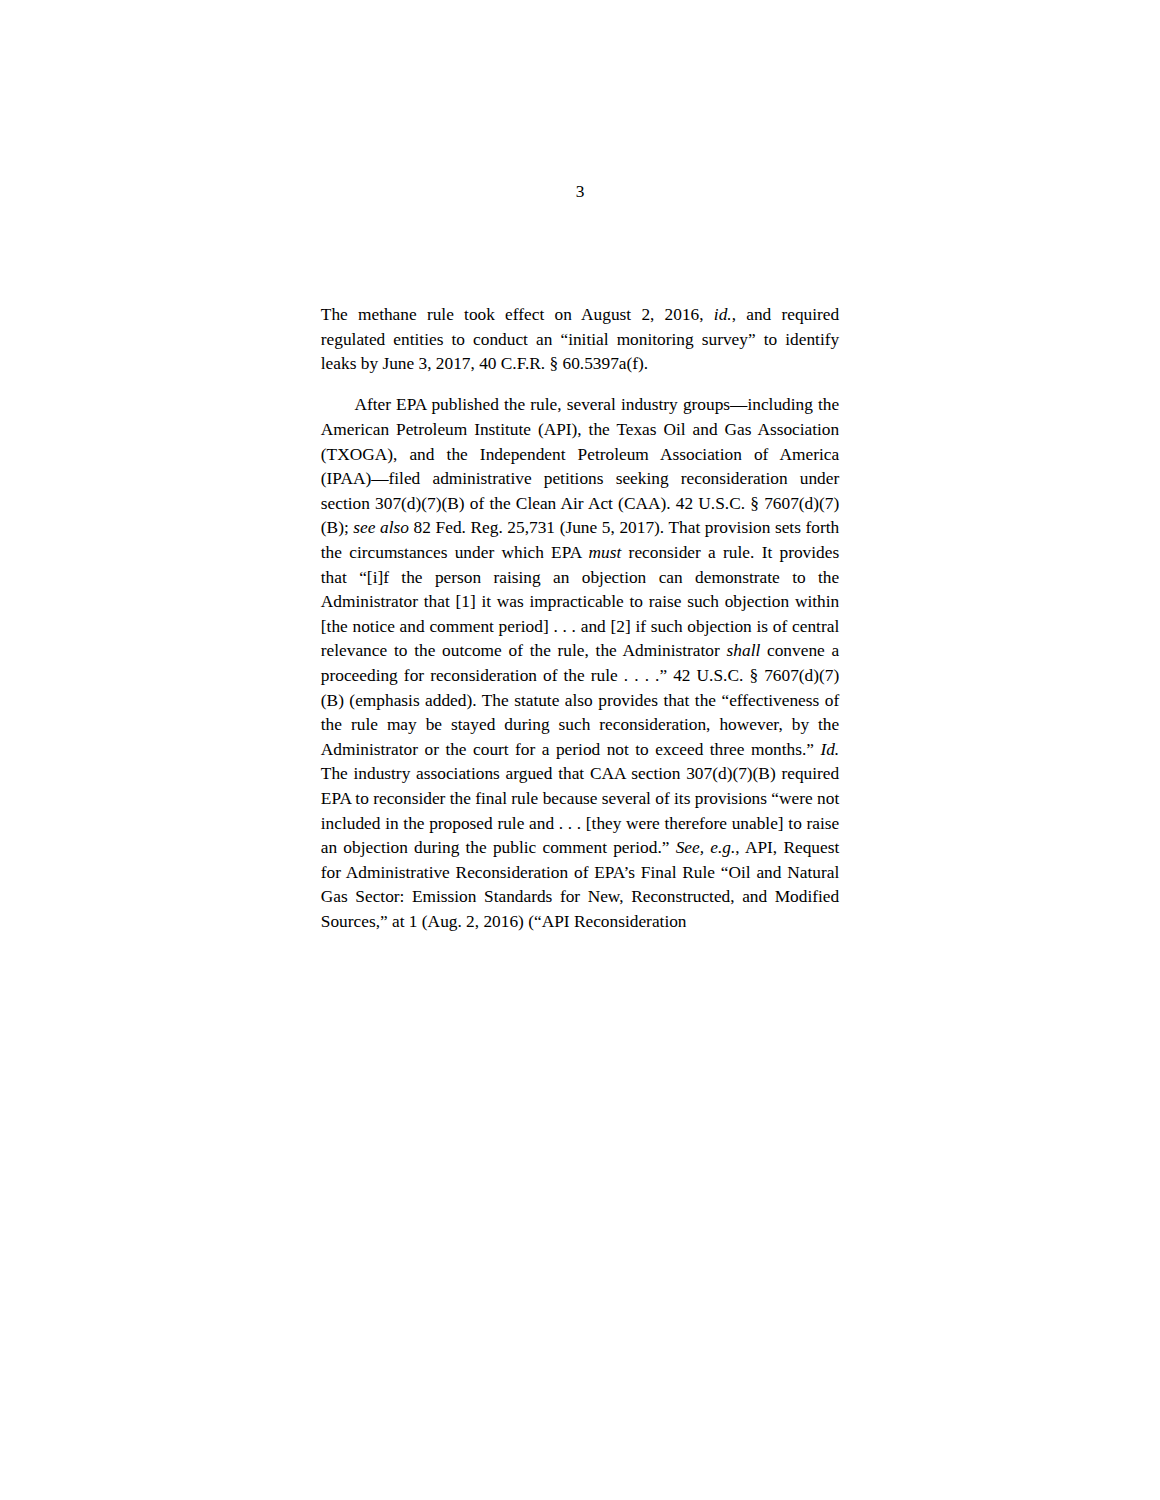3
The methane rule took effect on August 2, 2016, id., and required regulated entities to conduct an “initial monitoring survey” to identify leaks by June 3, 2017, 40 C.F.R. § 60.5397a(f).
After EPA published the rule, several industry groups—including the American Petroleum Institute (API), the Texas Oil and Gas Association (TXOGA), and the Independent Petroleum Association of America (IPAA)—filed administrative petitions seeking reconsideration under section 307(d)(7)(B) of the Clean Air Act (CAA). 42 U.S.C. § 7607(d)(7)(B); see also 82 Fed. Reg. 25,731 (June 5, 2017). That provision sets forth the circumstances under which EPA must reconsider a rule. It provides that “[i]f the person raising an objection can demonstrate to the Administrator that [1] it was impracticable to raise such objection within [the notice and comment period] . . . and [2] if such objection is of central relevance to the outcome of the rule, the Administrator shall convene a proceeding for reconsideration of the rule . . . .” 42 U.S.C. § 7607(d)(7)(B) (emphasis added). The statute also provides that the “effectiveness of the rule may be stayed during such reconsideration, however, by the Administrator or the court for a period not to exceed three months.” Id. The industry associations argued that CAA section 307(d)(7)(B) required EPA to reconsider the final rule because several of its provisions “were not included in the proposed rule and . . . [they were therefore unable] to raise an objection during the public comment period.” See, e.g., API, Request for Administrative Reconsideration of EPA’s Final Rule “Oil and Natural Gas Sector: Emission Standards for New, Reconstructed, and Modified Sources,” at 1 (Aug. 2, 2016) (“API Reconsideration